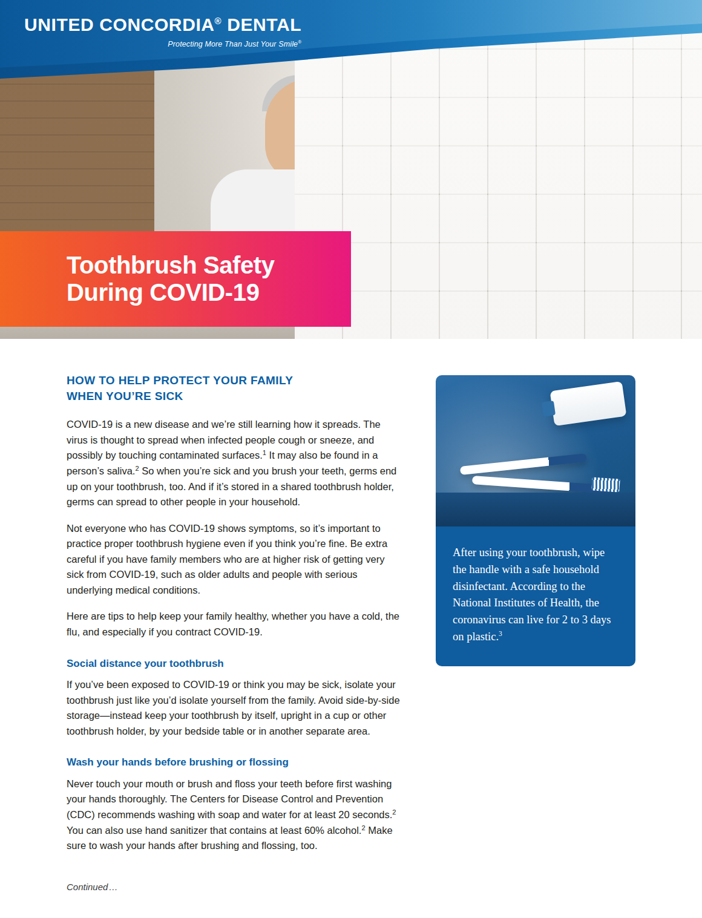UNITED CONCORDIA® DENTAL
Protecting More Than Just Your Smile®
Toothbrush Safety
During COVID-19
How to help protect your family
when you’re sick
COVID-19 is a new disease and we’re still learning how it spreads. The virus is thought to spread when infected people cough or sneeze, and possibly by touching contaminated surfaces.1 It may also be found in a person’s saliva.2 So when you’re sick and you brush your teeth, germs end up on your toothbrush, too. And if it’s stored in a shared toothbrush holder, germs can spread to other people in your household.
Not everyone who has COVID-19 shows symptoms, so it’s important to practice proper toothbrush hygiene even if you think you’re fine. Be extra careful if you have family members who are at higher risk of getting very sick from COVID-19, such as older adults and people with serious underlying medical conditions.
Here are tips to help keep your family healthy, whether you have a cold, the flu, and especially if you contract COVID-19.
Social distance your toothbrush
If you’ve been exposed to COVID-19 or think you may be sick, isolate your toothbrush just like you’d isolate yourself from the family. Avoid side-by-side storage—instead keep your toothbrush by itself, upright in a cup or other toothbrush holder, by your bedside table or in another separate area.
Wash your hands before brushing or flossing
Never touch your mouth or brush and floss your teeth before first washing your hands thoroughly. The Centers for Disease Control and Prevention (CDC) recommends washing with soap and water for at least 20 seconds.2 You can also use hand sanitizer that contains at least 60% alcohol.2 Make sure to wash your hands after brushing and flossing, too.
After using your toothbrush, wipe the handle with a safe household disinfectant. According to the National Institutes of Health, the coronavirus can live for 2 to 3 days on plastic.3
Continued …